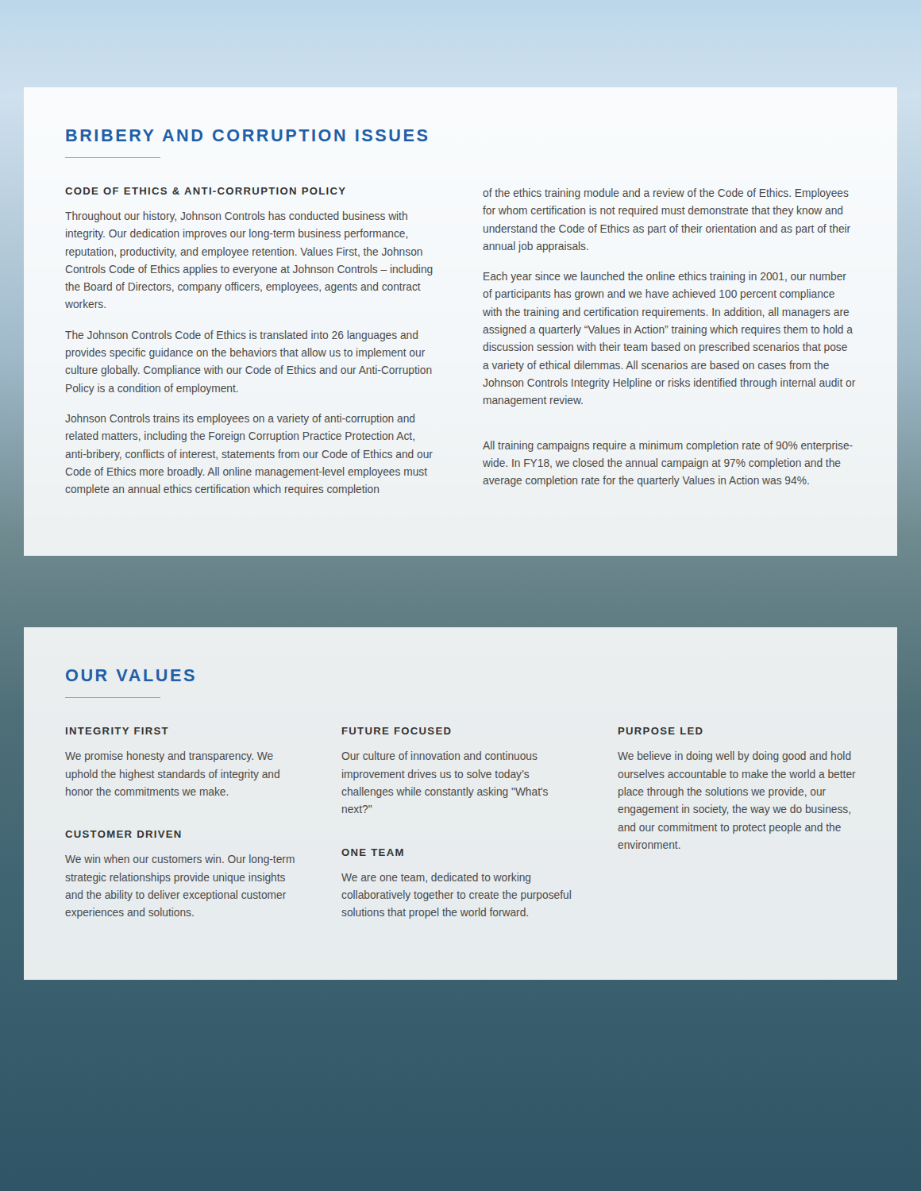Bribery and Corruption Issues
Code of Ethics & Anti-Corruption Policy
Throughout our history, Johnson Controls has conducted business with integrity. Our dedication improves our long-term business performance, reputation, productivity, and employee retention. Values First, the Johnson Controls Code of Ethics applies to everyone at Johnson Controls – including the Board of Directors, company officers, employees, agents and contract workers.
The Johnson Controls Code of Ethics is translated into 26 languages and provides specific guidance on the behaviors that allow us to implement our culture globally. Compliance with our Code of Ethics and our Anti-Corruption Policy is a condition of employment.
Johnson Controls trains its employees on a variety of anti-corruption and related matters, including the Foreign Corruption Practice Protection Act, anti-bribery, conflicts of interest, statements from our Code of Ethics and our Code of Ethics more broadly. All online management-level employees must complete an annual ethics certification which requires completion
of the ethics training module and a review of the Code of Ethics. Employees for whom certification is not required must demonstrate that they know and understand the Code of Ethics as part of their orientation and as part of their annual job appraisals.
Each year since we launched the online ethics training in 2001, our number of participants has grown and we have achieved 100 percent compliance with the training and certification requirements. In addition, all managers are assigned a quarterly “Values in Action” training which requires them to hold a discussion session with their team based on prescribed scenarios that pose a variety of ethical dilemmas. All scenarios are based on cases from the Johnson Controls Integrity Helpline or risks identified through internal audit or management review.
All training campaigns require a minimum completion rate of 90% enterprise-wide. In FY18, we closed the annual campaign at 97% completion and the average completion rate for the quarterly Values in Action was 94%.
Our Values
Integrity First
We promise honesty and transparency. We uphold the highest standards of integrity and honor the commitments we make.
Customer Driven
We win when our customers win. Our long-term strategic relationships provide unique insights and the ability to deliver exceptional customer experiences and solutions.
Future Focused
Our culture of innovation and continuous improvement drives us to solve today’s challenges while constantly asking "What's next?"
One Team
We are one team, dedicated to working collaboratively together to create the purposeful solutions that propel the world forward.
Purpose Led
We believe in doing well by doing good and hold ourselves accountable to make the world a better place through the solutions we provide, our engagement in society, the way we do business, and our commitment to protect people and the environment.